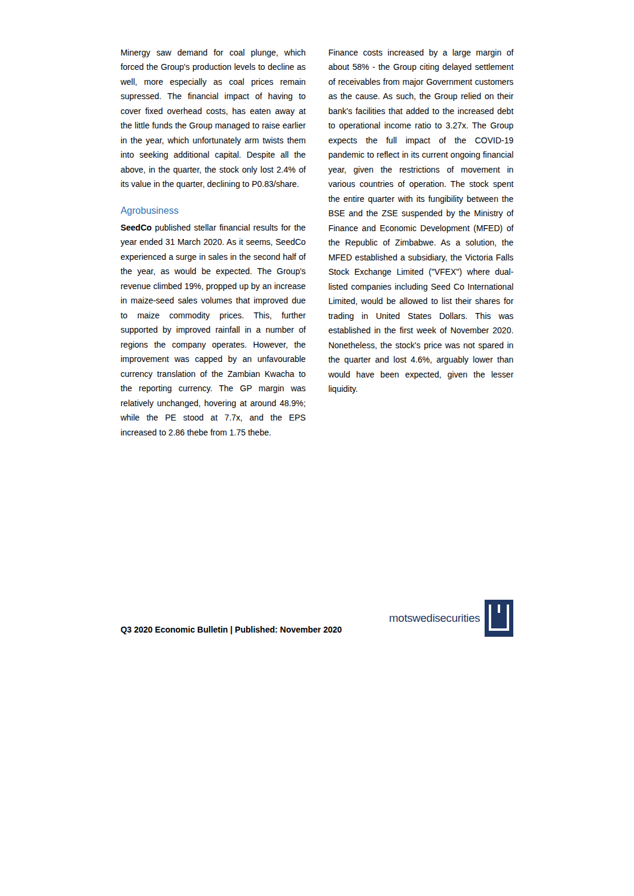Minergy saw demand for coal plunge, which forced the Group's production levels to decline as well, more especially as coal prices remain supressed. The financial impact of having to cover fixed overhead costs, has eaten away at the little funds the Group managed to raise earlier in the year, which unfortunately arm twists them into seeking additional capital. Despite all the above, in the quarter, the stock only lost 2.4% of its value in the quarter, declining to P0.83/share.
Agrobusiness
SeedCo published stellar financial results for the year ended 31 March 2020. As it seems, SeedCo experienced a surge in sales in the second half of the year, as would be expected. The Group's revenue climbed 19%, propped up by an increase in maize-seed sales volumes that improved due to maize commodity prices. This, further supported by improved rainfall in a number of regions the company operates. However, the improvement was capped by an unfavourable currency translation of the Zambian Kwacha to the reporting currency. The GP margin was relatively unchanged, hovering at around 48.9%; while the PE stood at 7.7x, and the EPS increased to 2.86 thebe from 1.75 thebe.
Finance costs increased by a large margin of about 58% - the Group citing delayed settlement of receivables from major Government customers as the cause. As such, the Group relied on their bank's facilities that added to the increased debt to operational income ratio to 3.27x. The Group expects the full impact of the COVID-19 pandemic to reflect in its current ongoing financial year, given the restrictions of movement in various countries of operation. The stock spent the entire quarter with its fungibility between the BSE and the ZSE suspended by the Ministry of Finance and Economic Development (MFED) of the Republic of Zimbabwe. As a solution, the MFED established a subsidiary, the Victoria Falls Stock Exchange Limited ("VFEX") where dual-listed companies including Seed Co International Limited, would be allowed to list their shares for trading in United States Dollars. This was established in the first week of November 2020. Nonetheless, the stock's price was not spared in the quarter and lost 4.6%, arguably lower than would have been expected, given the lesser liquidity.
Q3 2020 Economic Bulletin | Published: November 2020
motswedisecurities